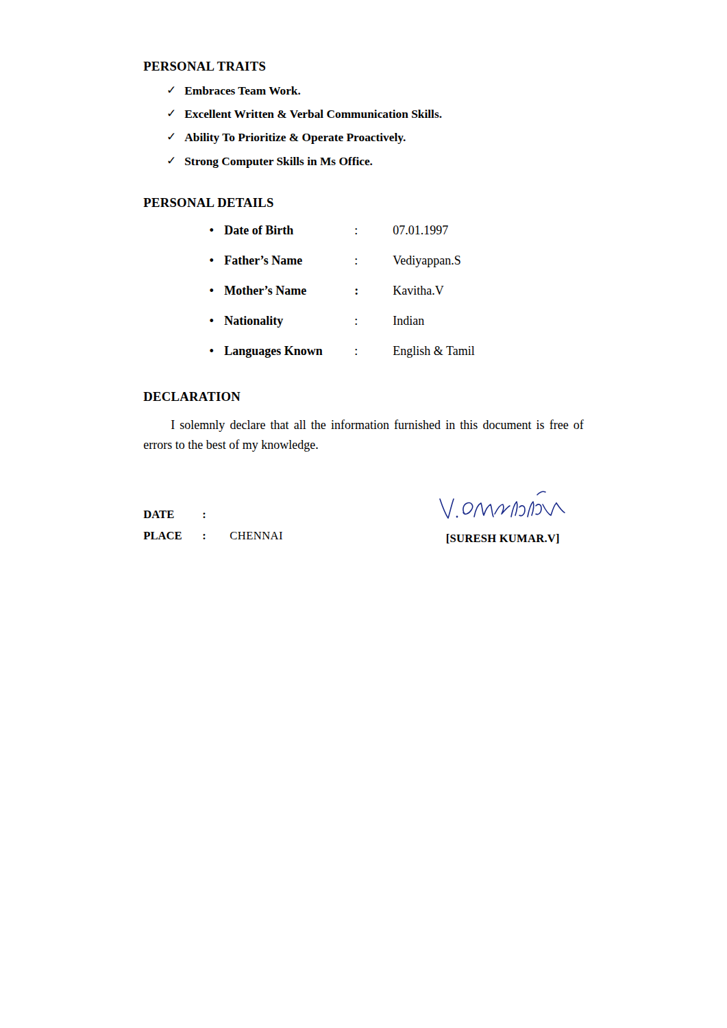Personal Traits
Embraces Team Work.
Excellent Written & Verbal Communication Skills.
Ability To Prioritize & Operate Proactively.
Strong Computer Skills in Ms Office.
Personal Details
Date of Birth: 07.01.1997
Father’s Name: Vediyappan.S
Mother’s Name: Kavitha.V
Nationality: Indian
Languages Known: English & Tamil
Declaration
I solemnly declare that all the information furnished in this document is free of errors to the best of my knowledge.
DATE:
PLACE: CHENNAI
[SURESH KUMAR.V]